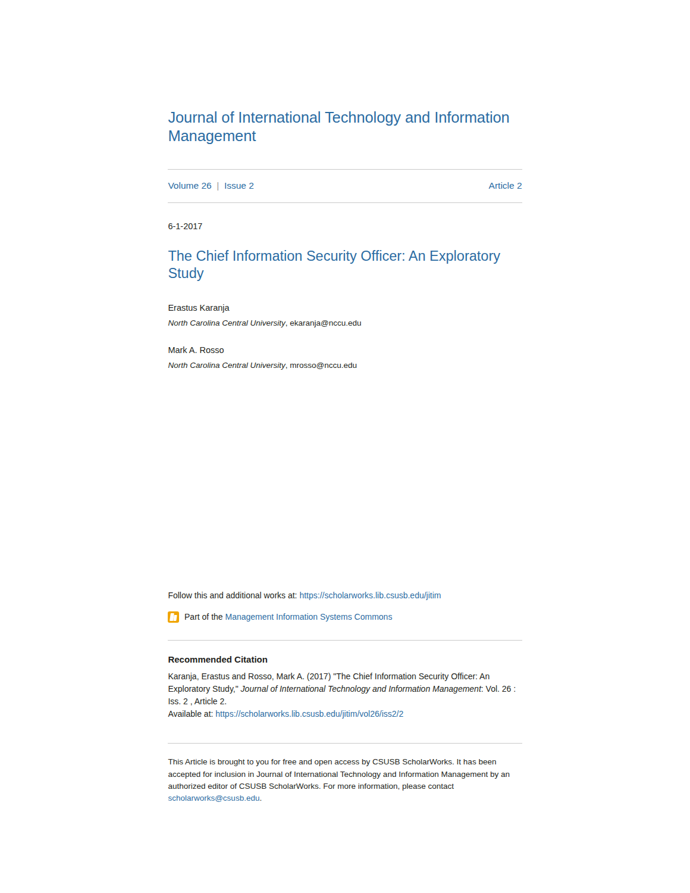Journal of International Technology and Information Management
Volume 26|Issue 2
Article 2
6-1-2017
The Chief Information Security Officer: An Exploratory Study
Erastus Karanja
North Carolina Central University, ekaranja@nccu.edu
Mark A. Rosso
North Carolina Central University, mrosso@nccu.edu
Follow this and additional works at: https://scholarworks.lib.csusb.edu/jitim
Part of the Management Information Systems Commons
Recommended Citation
Karanja, Erastus and Rosso, Mark A. (2017) "The Chief Information Security Officer: An Exploratory Study," Journal of International Technology and Information Management: Vol. 26 : Iss. 2 , Article 2.
Available at: https://scholarworks.lib.csusb.edu/jitim/vol26/iss2/2
This Article is brought to you for free and open access by CSUSB ScholarWorks. It has been accepted for inclusion in Journal of International Technology and Information Management by an authorized editor of CSUSB ScholarWorks. For more information, please contact scholarworks@csusb.edu.